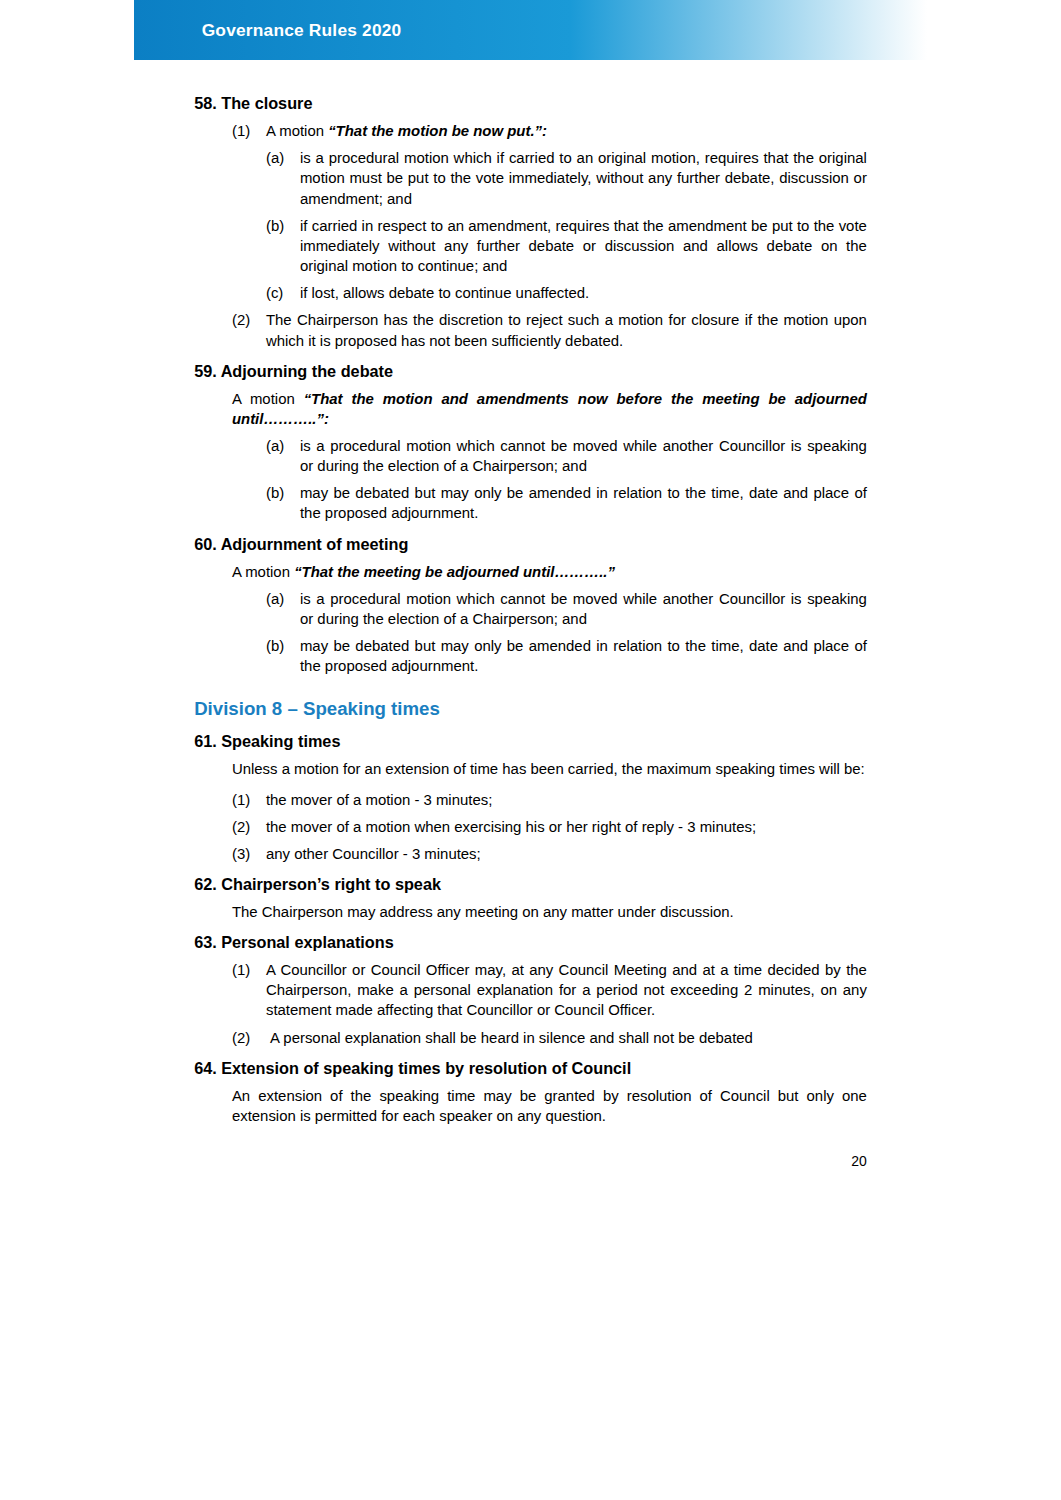Governance Rules 2020
58. The closure
(1)
A motion “That the motion be now put.”:
(a)
is a procedural motion which if carried to an original motion, requires that the original motion must be put to the vote immediately, without any further debate, discussion or amendment; and
(b)
if carried in respect to an amendment, requires that the amendment be put to the vote immediately without any further debate or discussion and allows debate on the original motion to continue; and
(c)
if lost, allows debate to continue unaffected.
(2)
The Chairperson has the discretion to reject such a motion for closure if the motion upon which it is proposed has not been sufficiently debated.
59. Adjourning the debate
A motion “That the motion and amendments now before the meeting be adjourned until………..”:
(a)
is a procedural motion which cannot be moved while another Councillor is speaking or during the election of a Chairperson; and
(b)
may be debated but may only be amended in relation to the time, date and place of the proposed adjournment.
60. Adjournment of meeting
A motion “That the meeting be adjourned until………..”
(a)
is a procedural motion which cannot be moved while another Councillor is speaking or during the election of a Chairperson; and
(b)
may be debated but may only be amended in relation to the time, date and place of the proposed adjournment.
Division 8 – Speaking times
61. Speaking times
Unless a motion for an extension of time has been carried, the maximum speaking times will be:
(1)
the mover of a motion - 3 minutes;
(2)
the mover of a motion when exercising his or her right of reply - 3 minutes;
(3)
any other Councillor - 3 minutes;
62. Chairperson’s right to speak
The Chairperson may address any meeting on any matter under discussion.
63. Personal explanations
(1)
A Councillor or Council Officer may, at any Council Meeting and at a time decided by the Chairperson, make a personal explanation for a period not exceeding 2 minutes, on any statement made affecting that Councillor or Council Officer.
(2)
A personal explanation shall be heard in silence and shall not be debated
64. Extension of speaking times by resolution of Council
An extension of the speaking time may be granted by resolution of Council but only one extension is permitted for each speaker on any question.
20